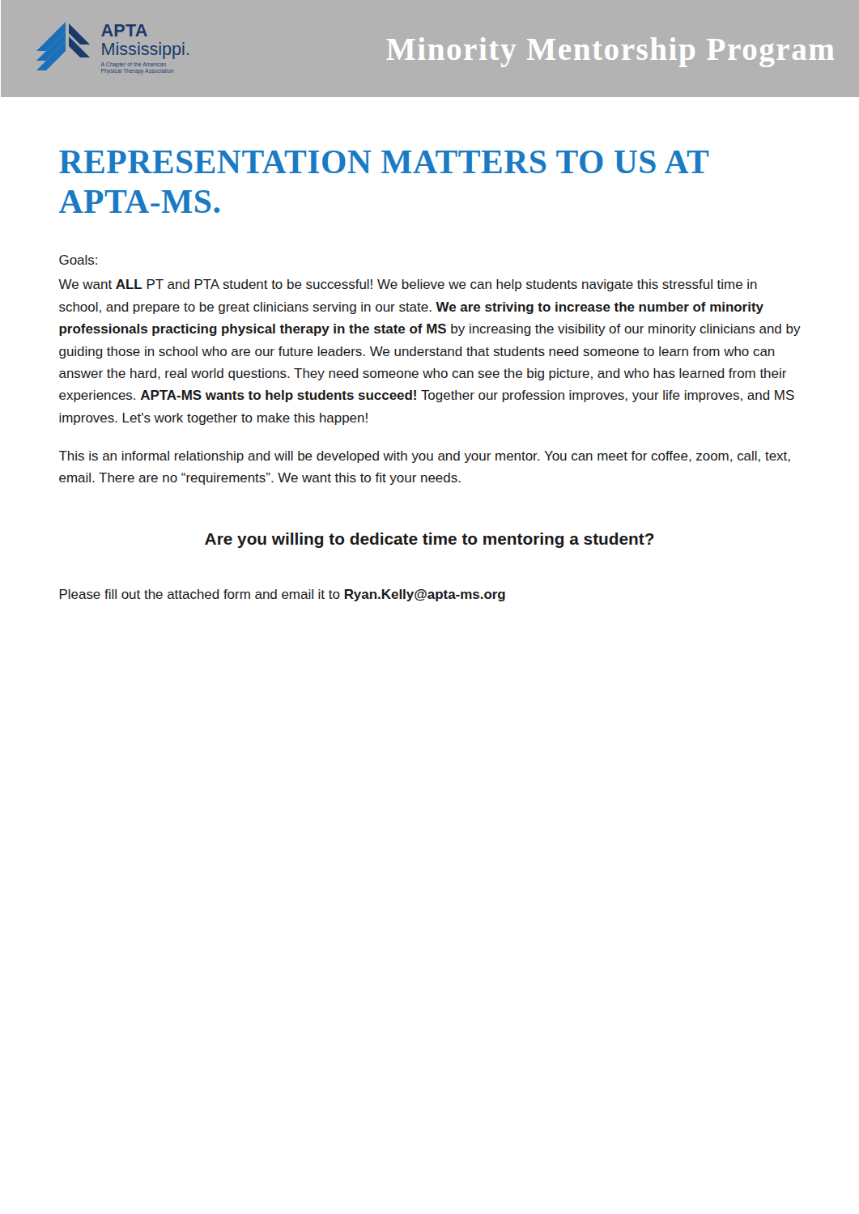APTA
Mississippi.
A Chapter of the American
Physical Therapy Association
Minority Mentorship Program
Representation matters to us at APTA-MS.
Goals:
We want ALL PT and PTA student to be successful! We believe we can help students navigate this stressful time in school, and prepare to be great clinicians serving in our state. We are striving to increase the number of minority professionals practicing physical therapy in the state of MS by increasing the visibility of our minority clinicians and by guiding those in school who are our future leaders. We understand that students need someone to learn from who can answer the hard, real world questions. They need someone who can see the big picture, and who has learned from their experiences. APTA-MS wants to help students succeed! Together our profession improves, your life improves, and MS improves. Let's work together to make this happen!
This is an informal relationship and will be developed with you and your mentor. You can meet for coffee, zoom, call, text, email. There are no “requirements”. We want this to fit your needs.
Are you willing to dedicate time to mentoring a student?
Please fill out the attached form and email it to Ryan.Kelly@apta-ms.org